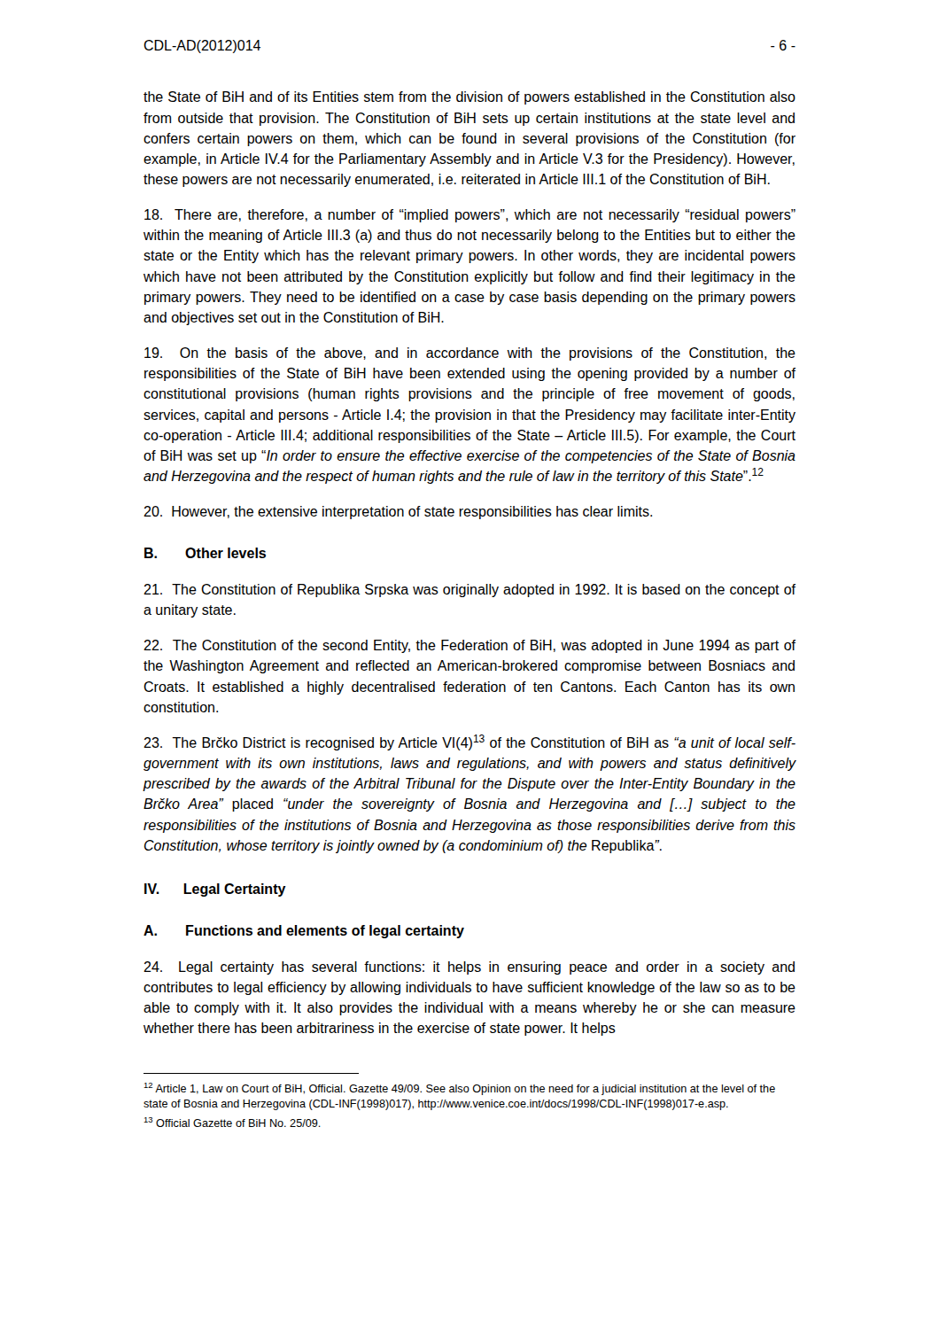CDL-AD(2012)014 - 6 -
the State of BiH and of its Entities stem from the division of powers established in the Constitution also from outside that provision. The Constitution of BiH sets up certain institutions at the state level and confers certain powers on them, which can be found in several provisions of the Constitution (for example, in Article IV.4 for the Parliamentary Assembly and in Article V.3 for the Presidency). However, these powers are not necessarily enumerated, i.e. reiterated in Article III.1 of the Constitution of BiH.
18. There are, therefore, a number of “implied powers”, which are not necessarily “residual powers” within the meaning of Article III.3 (a) and thus do not necessarily belong to the Entities but to either the state or the Entity which has the relevant primary powers. In other words, they are incidental powers which have not been attributed by the Constitution explicitly but follow and find their legitimacy in the primary powers. They need to be identified on a case by case basis depending on the primary powers and objectives set out in the Constitution of BiH.
19. On the basis of the above, and in accordance with the provisions of the Constitution, the responsibilities of the State of BiH have been extended using the opening provided by a number of constitutional provisions (human rights provisions and the principle of free movement of goods, services, capital and persons - Article I.4; the provision in that the Presidency may facilitate inter-Entity co-operation - Article III.4; additional responsibilities of the State – Article III.5). For example, the Court of BiH was set up “In order to ensure the effective exercise of the competencies of the State of Bosnia and Herzegovina and the respect of human rights and the rule of law in the territory of this State”.12
20. However, the extensive interpretation of state responsibilities has clear limits.
B. Other levels
21. The Constitution of Republika Srpska was originally adopted in 1992. It is based on the concept of a unitary state.
22. The Constitution of the second Entity, the Federation of BiH, was adopted in June 1994 as part of the Washington Agreement and reflected an American-brokered compromise between Bosniacs and Croats. It established a highly decentralised federation of ten Cantons. Each Canton has its own constitution.
23. The Brčko District is recognised by Article VI(4)13 of the Constitution of BiH as “a unit of local self-government with its own institutions, laws and regulations, and with powers and status definitively prescribed by the awards of the Arbitral Tribunal for the Dispute over the Inter-Entity Boundary in the Brčko Area” placed “under the sovereignty of Bosnia and Herzegovina and […] subject to the responsibilities of the institutions of Bosnia and Herzegovina as those responsibilities derive from this Constitution, whose territory is jointly owned by (a condominium of) the Republika”.
IV. Legal Certainty
A. Functions and elements of legal certainty
24. Legal certainty has several functions: it helps in ensuring peace and order in a society and contributes to legal efficiency by allowing individuals to have sufficient knowledge of the law so as to be able to comply with it. It also provides the individual with a means whereby he or she can measure whether there has been arbitrariness in the exercise of state power. It helps
12 Article 1, Law on Court of BiH, Official. Gazette 49/09. See also Opinion on the need for a judicial institution at the level of the state of Bosnia and Herzegovina (CDL-INF(1998)017), http://www.venice.coe.int/docs/1998/CDL-INF(1998)017-e.asp.
13 Official Gazette of BiH No. 25/09.